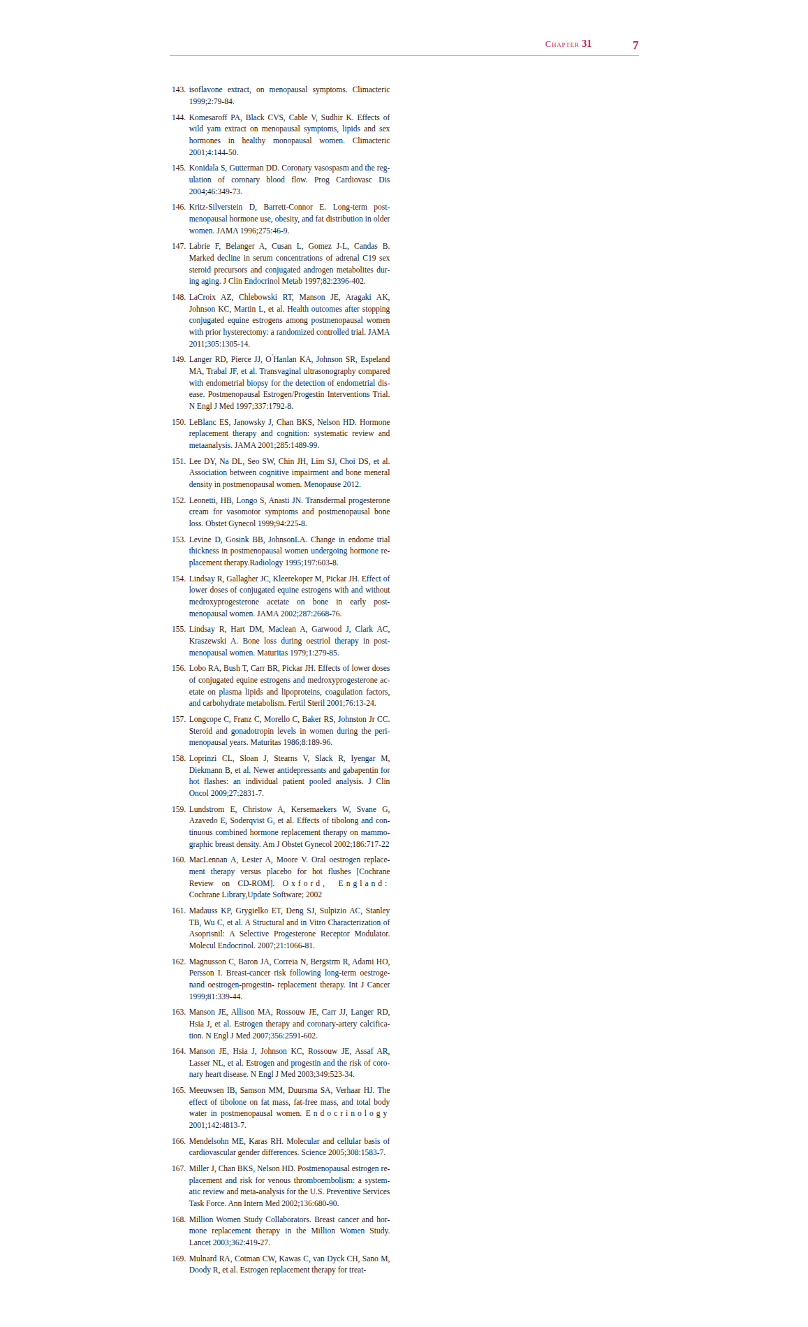Chapter 31 7
143isoflavone extract, on menopausal symptoms. Climacteric 1999;2:79-84.
144 Komesaroff PA, Black CVS, Cable V, Sudhir K. Effects of wild yam extract on menopausal symptoms, lipids and sex hormones in healthy monopausal women. Climacteric 2001;4:144-50.
145 Konidala S, Gutterman DD. Coronary vasospasm and the regulation of coronary blood flow. Prog Cardiovasc Dis 2004;46:349-73.
146 Kritz-Silverstein D, Barrett-Connor E. Long-term postmenopausal hormone use, obesity, and fat distribution in older women. JAMA 1996;275:46-9.
147 Labrie F, Belanger A, Cusan L, Gomez J-L, Candas B. Marked decline in serum concentrations of adrenal C19 sex steroid precursors and conjugated androgen metabolites during aging. J Clin Endocrinol Metab 1997;82:2396-402.
148 LaCroix AZ, Chlebowski RT, Manson JE, Aragaki AK, Johnson KC, Martin L, et al. Health outcomes after stopping conjugated equine estrogens among postmenopausal women with prior hysterectomy: a randomized controlled trial. JAMA 2011;305:1305-14.
149 Langer RD, Pierce JJ, O’Hanlan KA, Johnson SR, Espeland MA, Trabal JF, et al. Transvaginal ultrasonography compared with endometrial biopsy for the detection of endometrial disease. Postmenopausal Estrogen/Progestin Interventions Trial. N Engl J Med 1997;337:1792-8.
150 LeBlanc ES, Janowsky J, Chan BKS, Nelson HD. Hormone replacement therapy and cognition: systematic review and metaanalysis. JAMA 2001;285:1489-99.
151 Lee DY, Na DL, Seo SW, Chin JH, Lim SJ, Choi DS, et al. Association between cognitive impairment and bone meneral density in postmenopausal women. Menopause 2012.
152 Leonetti, HB, Longo S, Anasti JN. Transdermal progesterone cream for vasomotor symptoms and postmenopausal bone loss. Obstet Gynecol 1999;94:225-8.
153 Levine D, Gosink BB, JohnsonLA. Change in endome trial thickness in postmenopausal women undergoing hormone replacement therapy.Radiology 1995;197:603-8.
154 Lindsay R, Gallagher JC, Kleerekoper M, Pickar JH. Effect of lower doses of conjugated equine estrogens with and without medroxyprogesterone acetate on bone in early postmenopausal women. JAMA 2002;287:2668-76.
155 Lindsay R, Hart DM, Maclean A, Garwood J, Clark AC, Kraszewski A. Bone loss during oestriol therapy in postmenopausal women. Maturitas 1979;1:279-85.
156 Lobo RA, Bush T, Carr BR, Pickar JH. Effects of lower doses of conjugated equine estrogens and medroxyprogesterone acetate on plasma lipids and lipoproteins, coagulation factors, and carbohydrate metabolism. Fertil Steril 2001;76:13-24.
157 Longcope C, Franz C, Morello C, Baker RS, Johnston Jr CC. Steroid and gonadotropin levels in women during the perimenopausal years. Maturitas 1986;8:189-96.
158 Loprinzi CL, Sloan J, Stearns V, Slack R, Iyengar M, Diekmann B, et al. Newer antidepressants and gabapentin for hot flashes: an individual patient pooled analysis. J Clin Oncol 2009;27:2831-7.
159 Lundstrom E, Christow A, Kersemaekers W, Svane G, Azavedo E, Soderqvist G, et al. Effects of tibolong and continuous combined hormone replacement therapy on mammographic breast density. Am J Obstet Gynecol 2002;186:717-22
160 MacLennan A, Lester A, Moore V. Oral oestrogen replacement therapy versus placebo for hot flushes [Cochrane Review on CD-ROM]. Oxford, England: Cochrane Library,Update Software; 2002
161 Madauss KP, Grygielko ET, Deng SJ, Sulpizio AC, Stanley TB, Wu C, et al. A Structural and in Vitro Characterization of Asoprisnil: A Selective Progesterone Receptor Modulator. Molecul Endocrinol. 2007;21:1066-81.
162 Magnusson C, Baron JA, Correia N, Bergstrm R, Adami HO, Persson I. Breast-cancer risk following long-term oestrogenand oestrogen-progestin- replacement therapy. Int J Cancer 1999;81:339-44.
163 Manson JE, Allison MA, Rossouw JE, Carr JJ, Langer RD, Hsia J, et al. Estrogen therapy and coronary-artery calcification. N Engl J Med 2007;356:2591-602.
164 Manson JE, Hsia J, Johnson KC, Rossouw JE, Assaf AR, Lasser NL, et al. Estrogen and progestin and the risk of coronary heart disease. N Engl J Med 2003;349:523-34.
165 Meeuwsen IB, Samson MM, Duursma SA, Verhaar HJ. The effect of tibolone on fat mass, fat-free mass, and total body water in postmenopausal women. Endocrinology 2001;142:4813-7.
166 Mendelsohn ME, Karas RH. Molecular and cellular basis of cardiovascular gender differences. Science 2005;308:1583-7.
167 Miller J, Chan BKS, Nelson HD. Postmenopausal estrogen replacement and risk for venous thromboembolism: a systematic review and meta-analysis for the U.S. Preventive Services Task Force. Ann Intern Med 2002;136:680-90.
168 Million Women Study Collaborators. Breast cancer and hormone replacement therapy in the Million Women Study. Lancet 2003;362:419-27.
169 Mulnard RA, Cotman CW, Kawas C, van Dyck CH, Sano M, Doody R, et al. Estrogen replacement therapy for treat-